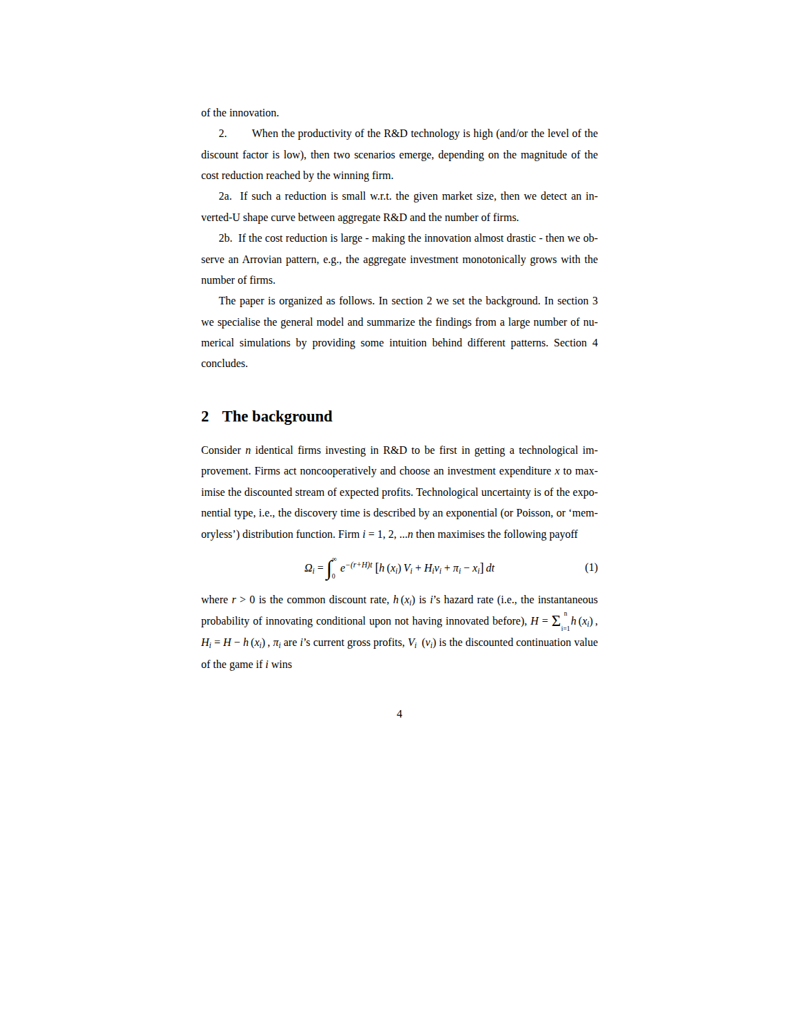of the innovation.
2. When the productivity of the R&D technology is high (and/or the level of the discount factor is low), then two scenarios emerge, depending on the magnitude of the cost reduction reached by the winning firm.
2a. If such a reduction is small w.r.t. the given market size, then we detect an inverted-U shape curve between aggregate R&D and the number of firms.
2b. If the cost reduction is large - making the innovation almost drastic - then we observe an Arrovian pattern, e.g., the aggregate investment monotonically grows with the number of firms.
The paper is organized as follows. In section 2 we set the background. In section 3 we specialise the general model and summarize the findings from a large number of numerical simulations by providing some intuition behind different patterns. Section 4 concludes.
2 The background
Consider n identical firms investing in R&D to be first in getting a technological improvement. Firms act noncooperatively and choose an investment expenditure x to maximise the discounted stream of expected profits. Technological uncertainty is of the exponential type, i.e., the discovery time is described by an exponential (or Poisson, or ‘memoryless’) distribution function. Firm i = 1, 2, ...n then maximises the following payoff
Ωi = ∫∞0 e−(r+H)t [h (xi) Vi + Hivi + πi − xi] dt (1)
where r > 0 is the common discount rate, h (xi) is i’s hazard rate (i.e., the instantaneous probability of innovating conditional upon not having innovated before), H = Σni=1 h (xi) , Hi = H − h (xi) , πi are i’s current gross profits, Vi  (vi) is the discounted continuation value of the game if i wins
4